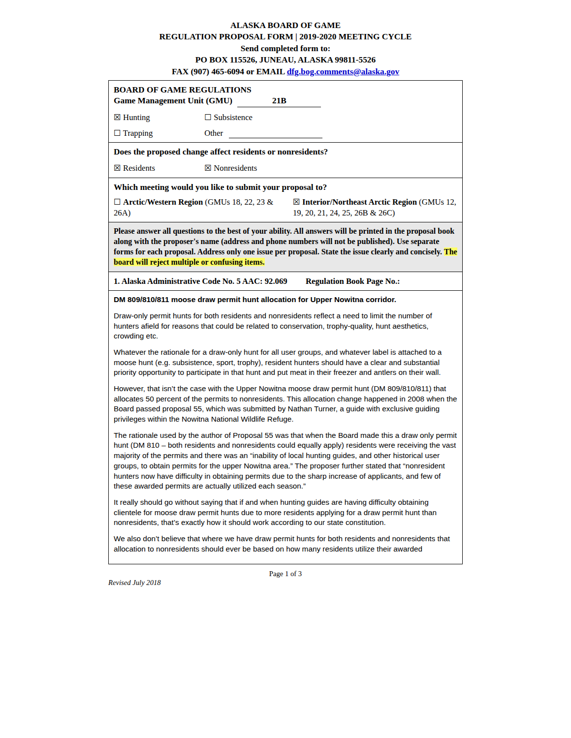ALASKA BOARD OF GAME REGULATION PROPOSAL FORM | 2019-2020 MEETING CYCLE Send completed form to: PO BOX 115526, JUNEAU, ALASKA 99811-5526 FAX (907) 465-6094 or EMAIL dfg.bog.comments@alaska.gov
| BOARD OF GAME REGULATIONS Game Management Unit (GMU) 21B ☒ Hunting ☐ Subsistence ☐ Trapping Other |
| Does the proposed change affect residents or nonresidents? ☒ Residents ☒ Nonresidents |
| Which meeting would you like to submit your proposal to? ☐ Arctic/Western Region (GMUs 18, 22, 23 & 26A) ☒ Interior/Northeast Arctic Region (GMUs 12, 19, 20, 21, 24, 25, 26B & 26C) |
| Please answer all questions to the best of your ability. All answers will be printed in the proposal book along with the proposer's name (address and phone numbers will not be published). Use separate forms for each proposal. Address only one issue per proposal. State the issue clearly and concisely. The board will reject multiple or confusing items. |
| 1. Alaska Administrative Code No. 5 AAC: 92.069 Regulation Book Page No.: |
| DM 809/810/811 moose draw permit hunt allocation for Upper Nowitna corridor. Draw-only permit hunts for both residents and nonresidents reflect a need to limit the number of hunters afield for reasons that could be related to conservation, trophy-quality, hunt aesthetics, crowding etc. Whatever the rationale for a draw-only hunt for all user groups, and whatever label is attached to a moose hunt (e.g. subsistence, sport, trophy), resident hunters should have a clear and substantial priority opportunity to participate in that hunt and put meat in their freezer and antlers on their wall. However, that isn’t the case with the Upper Nowitna moose draw permit hunt (DM 809/810/811) that allocates 50 percent of the permits to nonresidents. This allocation change happened in 2008 when the Board passed proposal 55, which was submitted by Nathan Turner, a guide with exclusive guiding privileges within the Nowitna National Wildlife Refuge. The rationale used by the author of Proposal 55 was that when the Board made this a draw only permit hunt (DM 810 – both residents and nonresidents could equally apply) residents were receiving the vast majority of the permits and there was an “inability of local hunting guides, and other historical user groups, to obtain permits for the upper Nowitna area.” The proposer further stated that “nonresident hunters now have difficulty in obtaining permits due to the sharp increase of applicants, and few of these awarded permits are actually utilized each season.” It really should go without saying that if and when hunting guides are having difficulty obtaining clientele for moose draw permit hunts due to more residents applying for a draw permit hunt than nonresidents, that’s exactly how it should work according to our state constitution. We also don’t believe that where we have draw permit hunts for both residents and nonresidents that allocation to nonresidents should ever be based on how many residents utilize their awarded |
Page 1 of 3
Revised July 2018